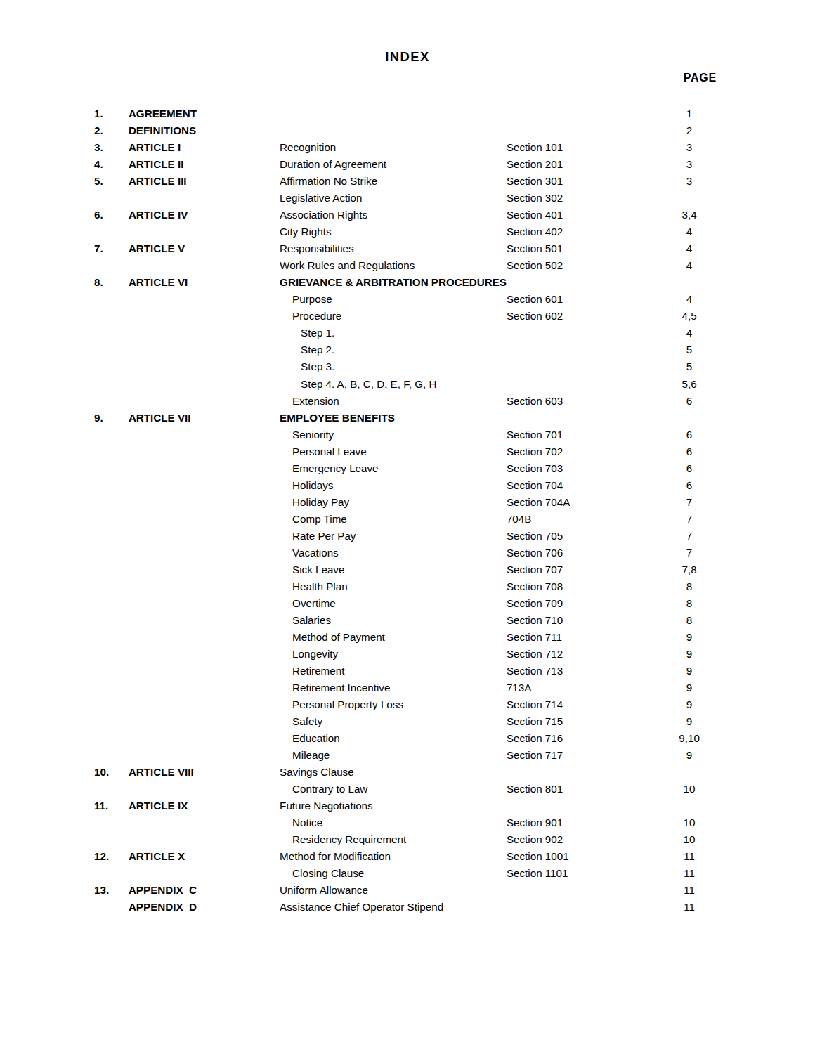INDEX
PAGE
| 1. | AGREEMENT | | | 1 |
| 2. | DEFINITIONS | | | 2 |
| 3. | ARTICLE I | Recognition | Section 101 | 3 |
| 4. | ARTICLE II | Duration of Agreement | Section 201 | 3 |
| 5. | ARTICLE III | Affirmation No Strike | Section 301 | 3 |
| | | Legislative Action | Section 302 | |
| 6. | ARTICLE IV | Association Rights | Section 401 | 3,4 |
| | | City Rights | Section 402 | 4 |
| 7. | ARTICLE V | Responsibilities | Section 501 | 4 |
| | | Work Rules and Regulations | Section 502 | 4 |
| 8. | ARTICLE VI | GRIEVANCE & ARBITRATION PROCEDURES | |
| | | Purpose | Section 601 | 4 |
| | | Procedure | Section 602 | 4,5 |
| | | Step 1. | | 4 |
| | | Step 2. | | 5 |
| | | Step 3. | | 5 |
| | | Step 4. A, B, C, D, E, F, G, H | | 5,6 |
| | | Extension | Section 603 | 6 |
| 9. | ARTICLE VII | EMPLOYEE BENEFITS | | |
| | | Seniority | Section 701 | 6 |
| | | Personal Leave | Section 702 | 6 |
| | | Emergency Leave | Section 703 | 6 |
| | | Holidays | Section 704 | 6 |
| | | Holiday Pay | Section 704A | 7 |
| | | Comp Time | 704B | 7 |
| | | Rate Per Pay | Section 705 | 7 |
| | | Vacations | Section 706 | 7 |
| | | Sick Leave | Section 707 | 7,8 |
| | | Health Plan | Section 708 | 8 |
| | | Overtime | Section 709 | 8 |
| | | Salaries | Section 710 | 8 |
| | | Method of Payment | Section 711 | 9 |
| | | Longevity | Section 712 | 9 |
| | | Retirement | Section 713 | 9 |
| | | Retirement Incentive | 713A | 9 |
| | | Personal Property Loss | Section 714 | 9 |
| | | Safety | Section 715 | 9 |
| | | Education | Section 716 | 9,10 |
| | | Mileage | Section 717 | 9 |
| 10. | ARTICLE VIII | Savings Clause | | |
| | | Contrary to Law | Section 801 | 10 |
| 11. | ARTICLE IX | Future Negotiations | | |
| | | Notice | Section 901 | 10 |
| | | Residency Requirement | Section 902 | 10 |
| 12. | ARTICLE X | Method for Modification | Section 1001 | 11 |
| | | Closing Clause | Section 1101 | 11 |
| 13. | APPENDIX C | Uniform Allowance | | 11 |
| | APPENDIX D | Assistance Chief Operator Stipend | 11 |